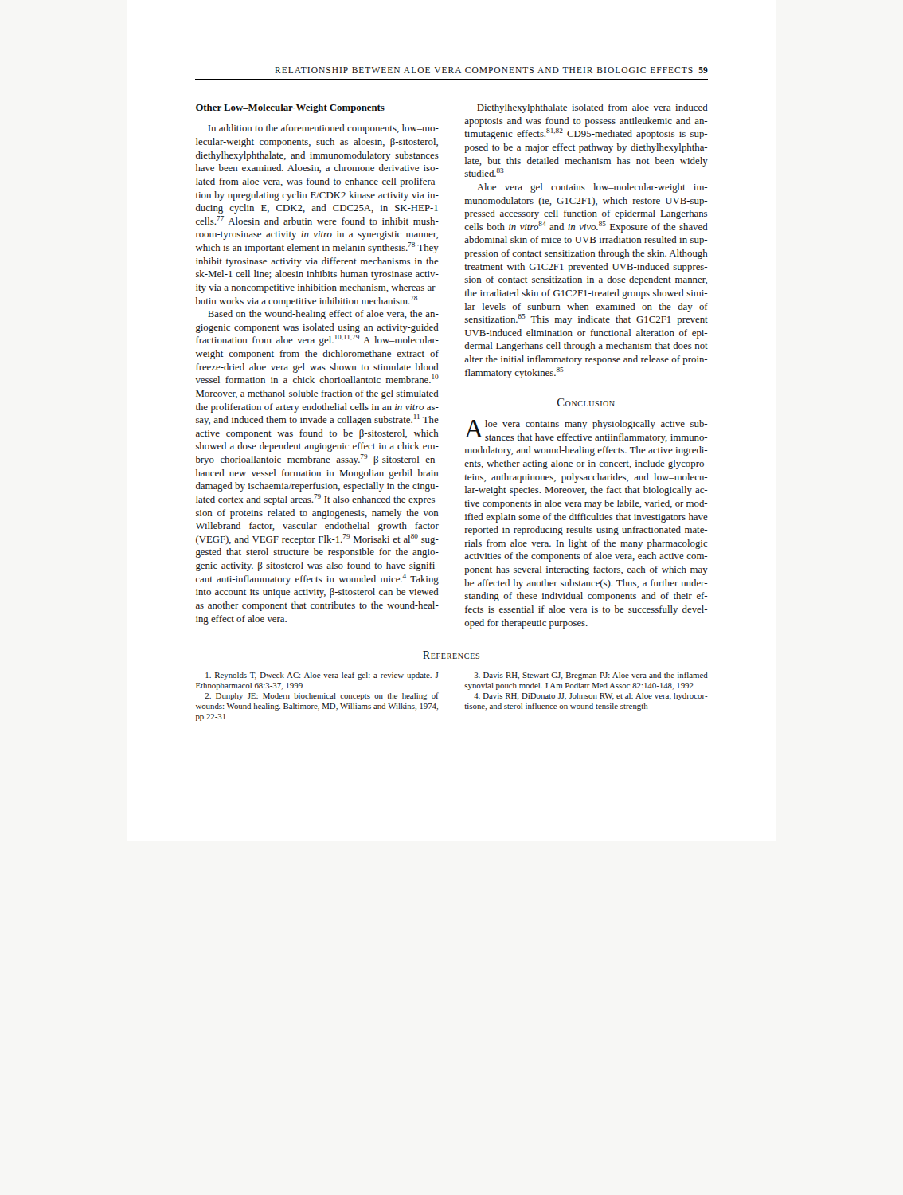Relationship Between Aloe Vera Components and Their Biologic Effects 59
Other Low–Molecular-Weight Components
In addition to the aforementioned components, low–molecular-weight components, such as aloesin, β-sitosterol, diethylhexylphthalate, and immunomodulatory substances have been examined. Aloesin, a chromone derivative isolated from aloe vera, was found to enhance cell proliferation by upregulating cyclin E/CDK2 kinase activity via inducing cyclin E, CDK2, and CDC25A, in SK-HEP-1 cells.77 Aloesin and arbutin were found to inhibit mushroom-tyrosinase activity in vitro in a synergistic manner, which is an important element in melanin synthesis.78 They inhibit tyrosinase activity via different mechanisms in the sk-Mel-1 cell line; aloesin inhibits human tyrosinase activity via a noncompetitive inhibition mechanism, whereas arbutin works via a competitive inhibition mechanism.78
Based on the wound-healing effect of aloe vera, the angiogenic component was isolated using an activity-guided fractionation from aloe vera gel.10,11,79 A low–molecular-weight component from the dichloromethane extract of freeze-dried aloe vera gel was shown to stimulate blood vessel formation in a chick chorioallantoic membrane.10 Moreover, a methanol-soluble fraction of the gel stimulated the proliferation of artery endothelial cells in an in vitro assay, and induced them to invade a collagen substrate.11 The active component was found to be β-sitosterol, which showed a dose dependent angiogenic effect in a chick embryo chorioallantoic membrane assay.79 β-sitosterol enhanced new vessel formation in Mongolian gerbil brain damaged by ischaemia/reperfusion, especially in the cingulated cortex and septal areas.79 It also enhanced the expression of proteins related to angiogenesis, namely the von Willebrand factor, vascular endothelial growth factor (VEGF), and VEGF receptor Flk-1.79 Morisaki et al80 suggested that sterol structure be responsible for the angiogenic activity. β-sitosterol was also found to have significant anti-inflammatory effects in wounded mice.4 Taking into account its unique activity, β-sitosterol can be viewed as another component that contributes to the wound-healing effect of aloe vera.
Diethylhexylphthalate isolated from aloe vera induced apoptosis and was found to possess antileukemic and antimutagenic effects.81,82 CD95-mediated apoptosis is supposed to be a major effect pathway by diethylhexylphthalate, but this detailed mechanism has not been widely studied.83
Aloe vera gel contains low–molecular-weight immunomodulators (ie, G1C2F1), which restore UVB-suppressed accessory cell function of epidermal Langerhans cells both in vitro84 and in vivo.85 Exposure of the shaved abdominal skin of mice to UVB irradiation resulted in suppression of contact sensitization through the skin. Although treatment with G1C2F1 prevented UVB-induced suppression of contact sensitization in a dose-dependent manner, the irradiated skin of G1C2F1-treated groups showed similar levels of sunburn when examined on the day of sensitization.85 This may indicate that G1C2F1 prevent UVB-induced elimination or functional alteration of epidermal Langerhans cell through a mechanism that does not alter the initial inflammatory response and release of proinflammatory cytokines.85
Conclusion
Aloe vera contains many physiologically active substances that have effective antiinflammatory, immunomodulatory, and wound-healing effects. The active ingredients, whether acting alone or in concert, include glycoproteins, anthraquinones, polysaccharides, and low–molecular-weight species. Moreover, the fact that biologically active components in aloe vera may be labile, varied, or modified explain some of the difficulties that investigators have reported in reproducing results using unfractionated materials from aloe vera. In light of the many pharmacologic activities of the components of aloe vera, each active component has several interacting factors, each of which may be affected by another substance(s). Thus, a further understanding of these individual components and of their effects is essential if aloe vera is to be successfully developed for therapeutic purposes.
References
1. Reynolds T, Dweck AC: Aloe vera leaf gel: a review update. J Ethnopharmacol 68:3-37, 1999
2. Dunphy JE: Modern biochemical concepts on the healing of wounds: Wound healing. Baltimore, MD, Williams and Wilkins, 1974, pp 22-31
3. Davis RH, Stewart GJ, Bregman PJ: Aloe vera and the inflamed synovial pouch model. J Am Podiatr Med Assoc 82:140-148, 1992
4. Davis RH, DiDonato JJ, Johnson RW, et al: Aloe vera, hydrocortisone, and sterol influence on wound tensile strength